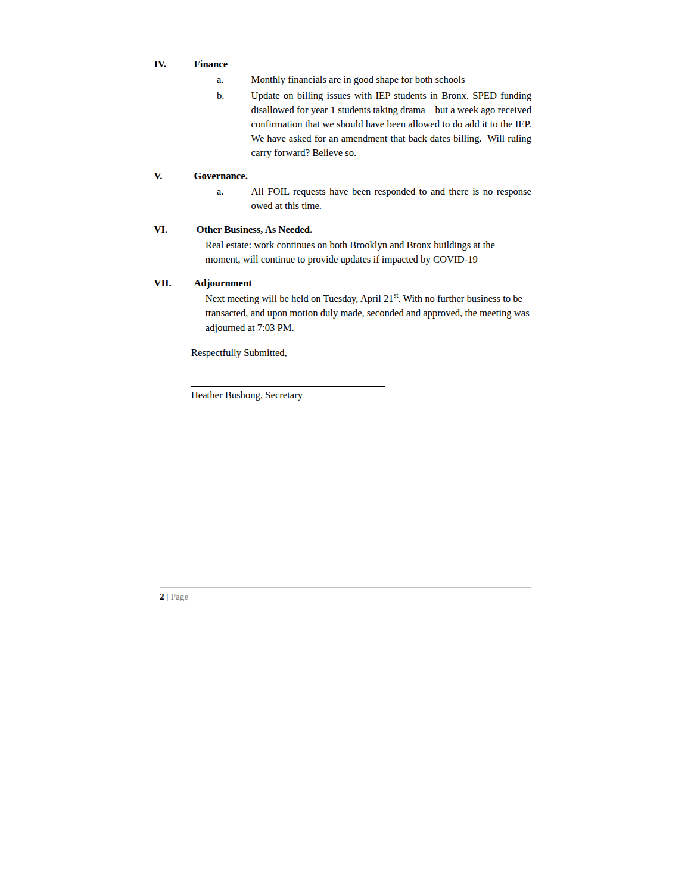IV. Finance
a. Monthly financials are in good shape for both schools
b. Update on billing issues with IEP students in Bronx. SPED funding disallowed for year 1 students taking drama – but a week ago received confirmation that we should have been allowed to do add it to the IEP. We have asked for an amendment that back dates billing. Will ruling carry forward? Believe so.
V. Governance.
a. All FOIL requests have been responded to and there is no response owed at this time.
VI. Other Business, As Needed.
Real estate: work continues on both Brooklyn and Bronx buildings at the moment, will continue to provide updates if impacted by COVID-19
VII. Adjournment
Next meeting will be held on Tuesday, April 21st. With no further business to be transacted, and upon motion duly made, seconded and approved, the meeting was adjourned at 7:03 PM.
Respectfully Submitted,
Heather Bushong, Secretary
2 | Page